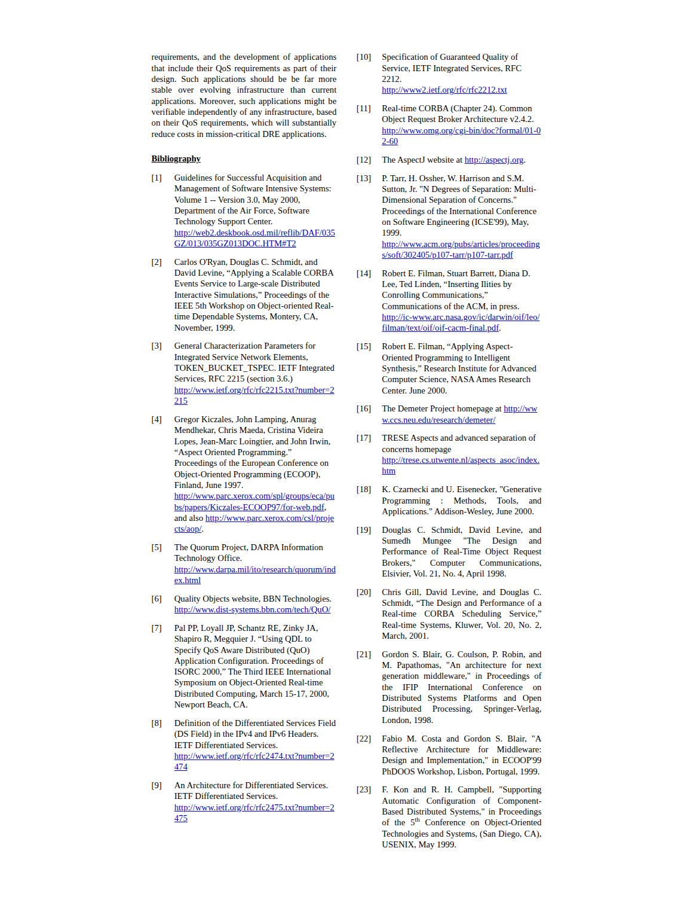requirements, and the development of applications that include their QoS requirements as part of their design. Such applications should be be far more stable over evolving infrastructure than current applications. Moreover, such applications might be verifiable independently of any infrastructure, based on their QoS requirements, which will substantially reduce costs in mission-critical DRE applications.
Bibliography
[1]
Guidelines for Successful Acquisition and Management of Software Intensive Systems: Volume 1 -- Version 3.0, May 2000, Department of the Air Force, Software Technology Support Center.
http://web2.deskbook.osd.mil/reflib/DAF/035GZ/013/035GZ013DOC.HTM#T2
[2]
Carlos O'Ryan, Douglas C. Schmidt, and David Levine, “Applying a Scalable CORBA Events Service to Large-scale Distributed Interactive Simulations,” Proceedings of the IEEE 5th Workshop on Object-oriented Real-time Dependable Systems, Montery, CA, November, 1999.
[3]
General Characterization Parameters for Integrated Service Network Elements, TOKEN_BUCKET_TSPEC. IETF Integrated Services, RFC 2215 (section 3.6.)
http://www.ietf.org/rfc/rfc2215.txt?number=2215
[4]
Gregor Kiczales, John Lamping, Anurag Mendhekar, Chris Maeda, Cristina Videira Lopes, Jean-Marc Loingtier, and John Irwin, “Aspect Oriented Programming.” Proceedings of the European Conference on Object-Oriented Programming (ECOOP), Finland, June 1997.
http://www.parc.xerox.com/spl/groups/eca/pubs/papers/Kiczales-ECOOP97/for-web.pdf, and also http://www.parc.xerox.com/csl/projects/aop/.
[5]
The Quorum Project, DARPA Information Technology Office.
http://www.darpa.mil/ito/research/quorum/index.html
[6]
Quality Objects website, BBN Technologies.
http://www.dist-systems.bbn.com/tech/QuO/
[7]
Pal PP, Loyall JP, Schantz RE, Zinky JA, Shapiro R, Megquier J. “Using QDL to Specify QoS Aware Distributed (QuO) Application Configuration. Proceedings of ISORC 2000,” The Third IEEE International Symposium on Object-Oriented Real-time Distributed Computing, March 15-17, 2000, Newport Beach, CA.
[8]
Definition of the Differentiated Services Field (DS Field) in the IPv4 and IPv6 Headers. IETF Differentiated Services.
http://www.ietf.org/rfc/rfc2474.txt?number=2474
[9]
An Architecture for Differentiated Services. IETF Differentiated Services.
http://www.ietf.org/rfc/rfc2475.txt?number=2475
[10]
Specification of Guaranteed Quality of Service, IETF Integrated Services, RFC 2212.
http://www2.ietf.org/rfc/rfc2212.txt
[11]
Real-time CORBA (Chapter 24). Common Object Request Broker Architecture v2.4.2.
http://www.omg.org/cgi-bin/doc?formal/01-02-60
[12]
The AspectJ website at http://aspectj.org.
[13]
P. Tarr, H. Ossher, W. Harrison and S.M. Sutton, Jr. "N Degrees of Separation: Multi-Dimensional Separation of Concerns." Proceedings of the International Conference on Software Engineering (ICSE'99), May, 1999.
http://www.acm.org/pubs/articles/proceedings/soft/302405/p107-tarr/p107-tarr.pdf
[14]
Robert E. Filman, Stuart Barrett, Diana D. Lee, Ted Linden, “Inserting Ilities by Conrolling Communications,” Communications of the ACM, in press.
http://ic-www.arc.nasa.gov/ic/darwin/oif/leo/filman/text/oif/oif-cacm-final.pdf.
[15]
Robert E. Filman, “Applying Aspect-Oriented Programming to Intelligent Synthesis,” Research Institute for Advanced Computer Science, NASA Ames Research Center. June 2000.
[16]
The Demeter Project homepage at http://www.ccs.neu.edu/research/demeter/
[17]
TRESE Aspects and advanced separation of concerns homepage
http://trese.cs.utwente.nl/aspects_asoc/index.htm
[18]
K. Czarnecki and U. Eisenecker, "Generative Programming : Methods, Tools, and Applications." Addison-Wesley, June 2000.
[19]
Douglas C. Schmidt, David Levine, and Sumedh Mungee "The Design and Performance of Real-Time Object Request Brokers," Computer Communications, Elsivier, Vol. 21, No. 4, April 1998.
[20]
Chris Gill, David Levine, and Douglas C. Schmidt, “The Design and Performance of a Real-time CORBA Scheduling Service,” Real-time Systems, Kluwer, Vol. 20, No. 2, March, 2001.
[21]
Gordon S. Blair, G. Coulson, P. Robin, and M. Papathomas, "An architecture for next generation middleware," in Proceedings of the IFIP International Conference on Distributed Systems Platforms and Open Distributed Processing, Springer-Verlag, London, 1998.
[22]
Fabio M. Costa and Gordon S. Blair, "A Reflective Architecture for Middleware: Design and Implementation," in ECOOP'99 PhDOOS Workshop, Lisbon, Portugal, 1999.
[23]
F. Kon and R. H. Campbell, "Supporting Automatic Configuration of Component-Based Distributed Systems," in Proceedings of the 5th Conference on Object-Oriented Technologies and Systems, (San Diego, CA), USENIX, May 1999.